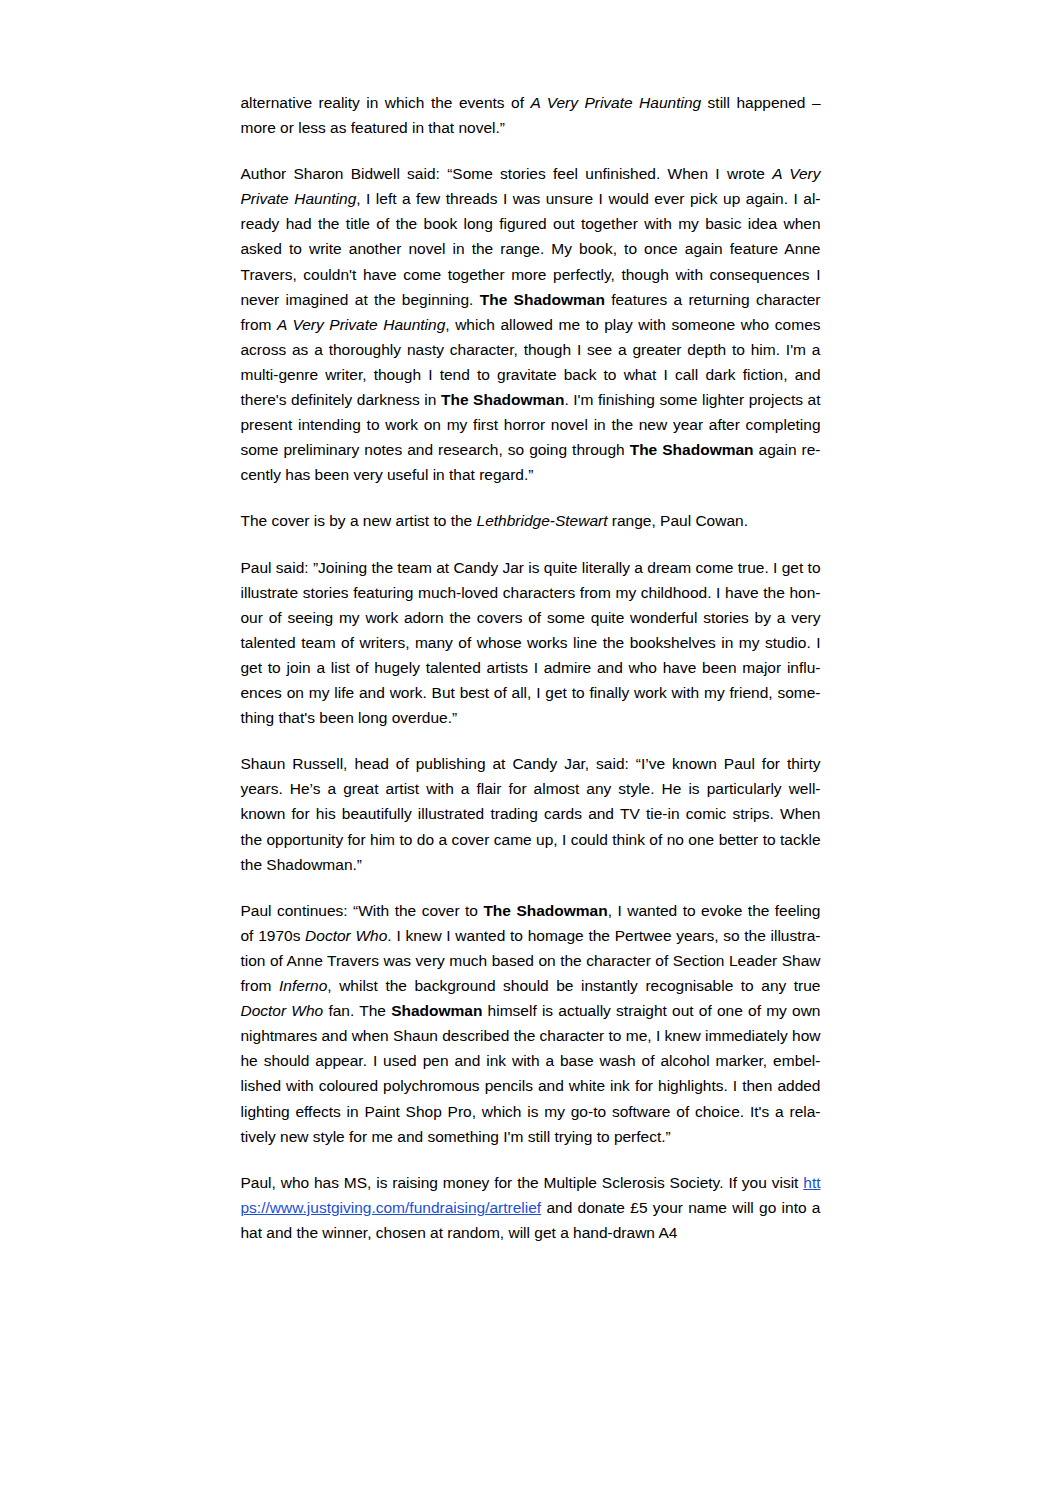alternative reality in which the events of A Very Private Haunting still happened – more or less as featured in that novel.”
Author Sharon Bidwell said: “Some stories feel unfinished. When I wrote A Very Private Haunting, I left a few threads I was unsure I would ever pick up again. I already had the title of the book long figured out together with my basic idea when asked to write another novel in the range. My book, to once again feature Anne Travers, couldn't have come together more perfectly, though with consequences I never imagined at the beginning. The Shadowman features a returning character from A Very Private Haunting, which allowed me to play with someone who comes across as a thoroughly nasty character, though I see a greater depth to him. I'm a multi-genre writer, though I tend to gravitate back to what I call dark fiction, and there's definitely darkness in The Shadowman. I'm finishing some lighter projects at present intending to work on my first horror novel in the new year after completing some preliminary notes and research, so going through The Shadowman again recently has been very useful in that regard.”
The cover is by a new artist to the Lethbridge-Stewart range, Paul Cowan.
Paul said: ”Joining the team at Candy Jar is quite literally a dream come true. I get to illustrate stories featuring much-loved characters from my childhood. I have the honour of seeing my work adorn the covers of some quite wonderful stories by a very talented team of writers, many of whose works line the bookshelves in my studio. I get to join a list of hugely talented artists I admire and who have been major influences on my life and work. But best of all, I get to finally work with my friend, something that's been long overdue.”
Shaun Russell, head of publishing at Candy Jar, said: “I’ve known Paul for thirty years. He’s a great artist with a flair for almost any style. He is particularly well-known for his beautifully illustrated trading cards and TV tie-in comic strips. When the opportunity for him to do a cover came up, I could think of no one better to tackle the Shadowman.”
Paul continues: “With the cover to The Shadowman, I wanted to evoke the feeling of 1970s Doctor Who. I knew I wanted to homage the Pertwee years, so the illustration of Anne Travers was very much based on the character of Section Leader Shaw from Inferno, whilst the background should be instantly recognisable to any true Doctor Who fan. The Shadowman himself is actually straight out of one of my own nightmares and when Shaun described the character to me, I knew immediately how he should appear. I used pen and ink with a base wash of alcohol marker, embellished with coloured polychromous pencils and white ink for highlights. I then added lighting effects in Paint Shop Pro, which is my go-to software of choice. It's a relatively new style for me and something I'm still trying to perfect.”
Paul, who has MS, is raising money for the Multiple Sclerosis Society. If you visit https://www.justgiving.com/fundraising/artrelief and donate £5 your name will go into a hat and the winner, chosen at random, will get a hand-drawn A4